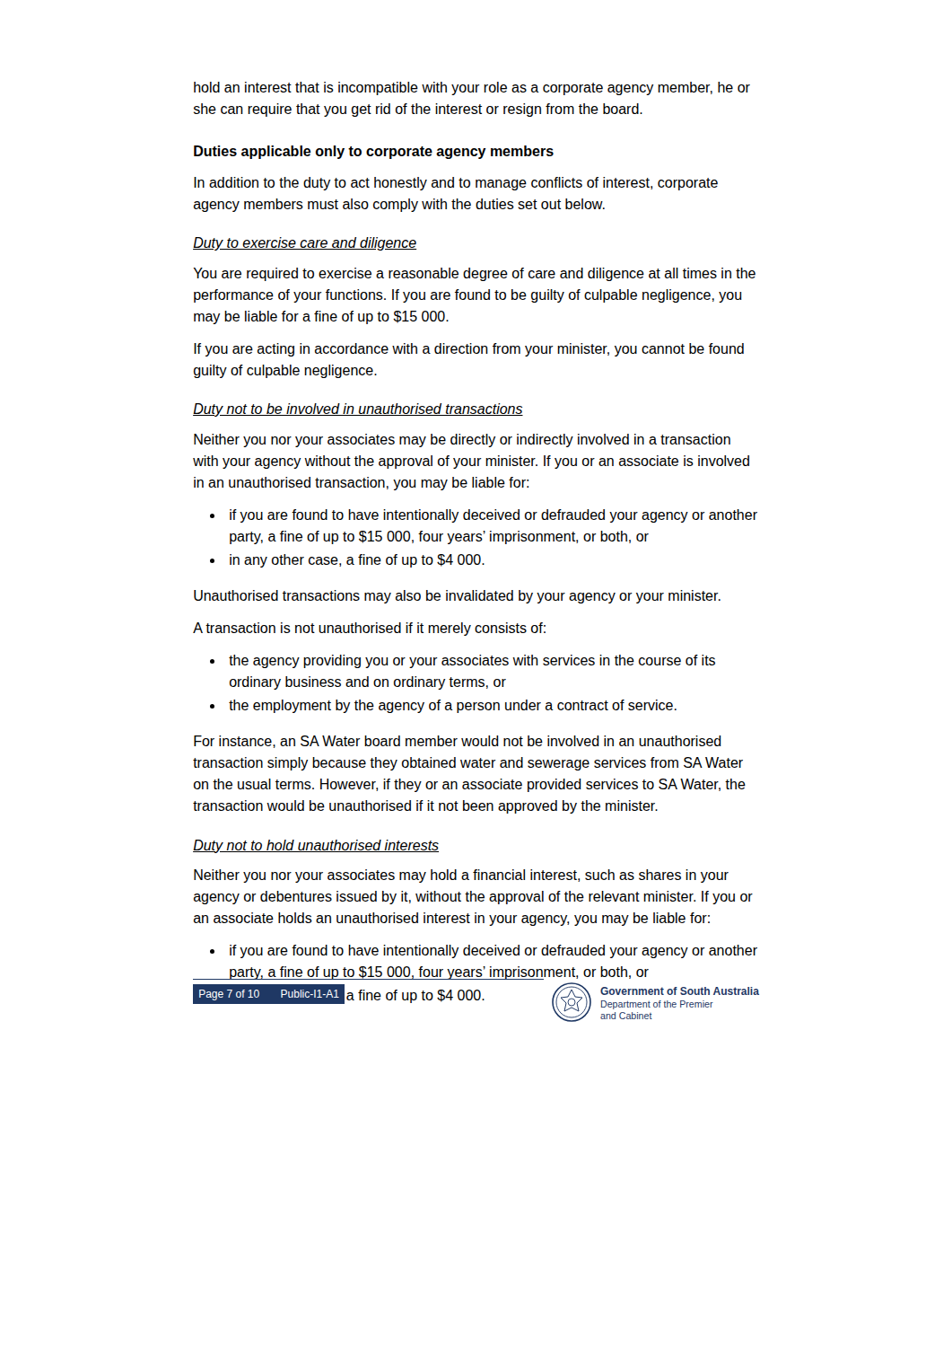hold an interest that is incompatible with your role as a corporate agency member, he or she can require that you get rid of the interest or resign from the board.
Duties applicable only to corporate agency members
In addition to the duty to act honestly and to manage conflicts of interest, corporate agency members must also comply with the duties set out below.
Duty to exercise care and diligence
You are required to exercise a reasonable degree of care and diligence at all times in the performance of your functions. If you are found to be guilty of culpable negligence, you may be liable for a fine of up to $15 000.
If you are acting in accordance with a direction from your minister, you cannot be found guilty of culpable negligence.
Duty not to be involved in unauthorised transactions
Neither you nor your associates may be directly or indirectly involved in a transaction with your agency without the approval of your minister. If you or an associate is involved in an unauthorised transaction, you may be liable for:
if you are found to have intentionally deceived or defrauded your agency or another party, a fine of up to $15 000, four years’ imprisonment, or both, or
in any other case, a fine of up to $4 000.
Unauthorised transactions may also be invalidated by your agency or your minister.
A transaction is not unauthorised if it merely consists of:
the agency providing you or your associates with services in the course of its ordinary business and on ordinary terms, or
the employment by the agency of a person under a contract of service.
For instance, an SA Water board member would not be involved in an unauthorised transaction simply because they obtained water and sewerage services from SA Water on the usual terms. However, if they or an associate provided services to SA Water, the transaction would be unauthorised if it not been approved by the minister.
Duty not to hold unauthorised interests
Neither you nor your associates may hold a financial interest, such as shares in your agency or debentures issued by it, without the approval of the relevant minister. If you or an associate holds an unauthorised interest in your agency, you may be liable for:
if you are found to have intentionally deceived or defrauded your agency or another party, a fine of up to $15 000, four years’ imprisonment, or both, or
in any other case, a fine of up to $4 000.
Page 7 of 10 Public-I1-A1
Government of South Australia
Department of the Premier
and Cabinet